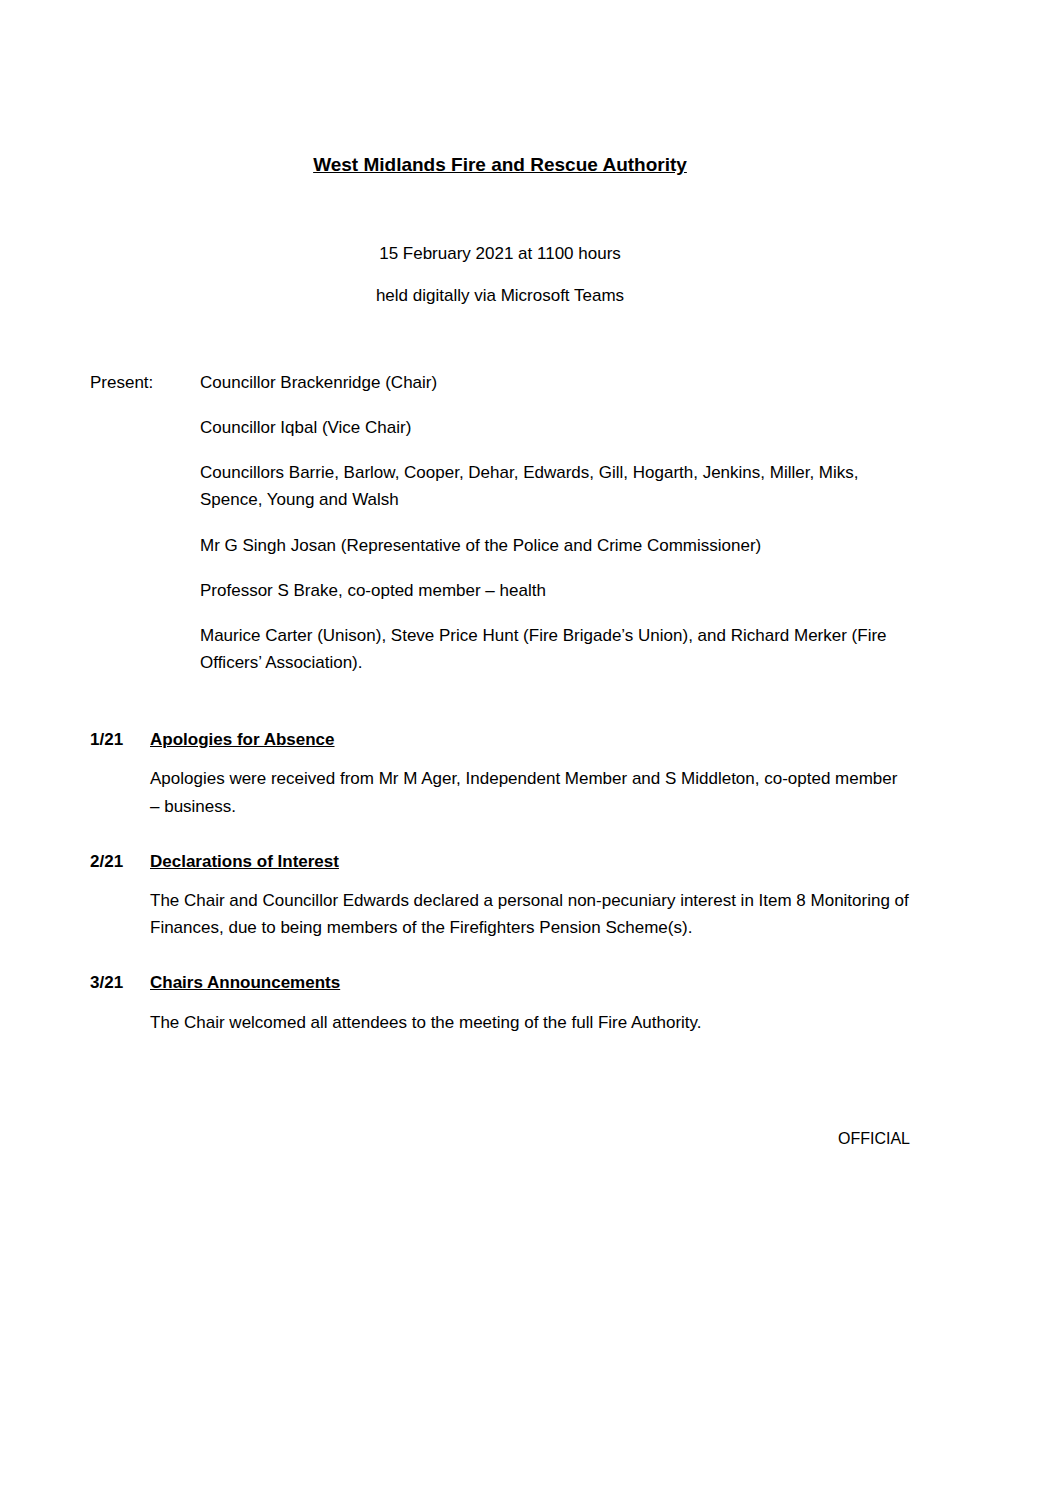West Midlands Fire and Rescue Authority
15 February 2021 at 1100 hours
held digitally via Microsoft Teams
Present:
Councillor Brackenridge (Chair)
Councillor Iqbal (Vice Chair)
Councillors Barrie, Barlow, Cooper, Dehar, Edwards, Gill, Hogarth, Jenkins, Miller, Miks, Spence, Young and Walsh
Mr G Singh Josan (Representative of the Police and Crime Commissioner)
Professor S Brake, co-opted member – health
Maurice Carter (Unison), Steve Price Hunt (Fire Brigade’s Union), and Richard Merker (Fire Officers’ Association).
1/21
Apologies for Absence
Apologies were received from Mr M Ager, Independent Member and S Middleton, co-opted member – business.
2/21
Declarations of Interest
The Chair and Councillor Edwards declared a personal non-pecuniary interest in Item 8 Monitoring of Finances, due to being members of the Firefighters Pension Scheme(s).
3/21
Chairs Announcements
The Chair welcomed all attendees to the meeting of the full Fire Authority.
OFFICIAL